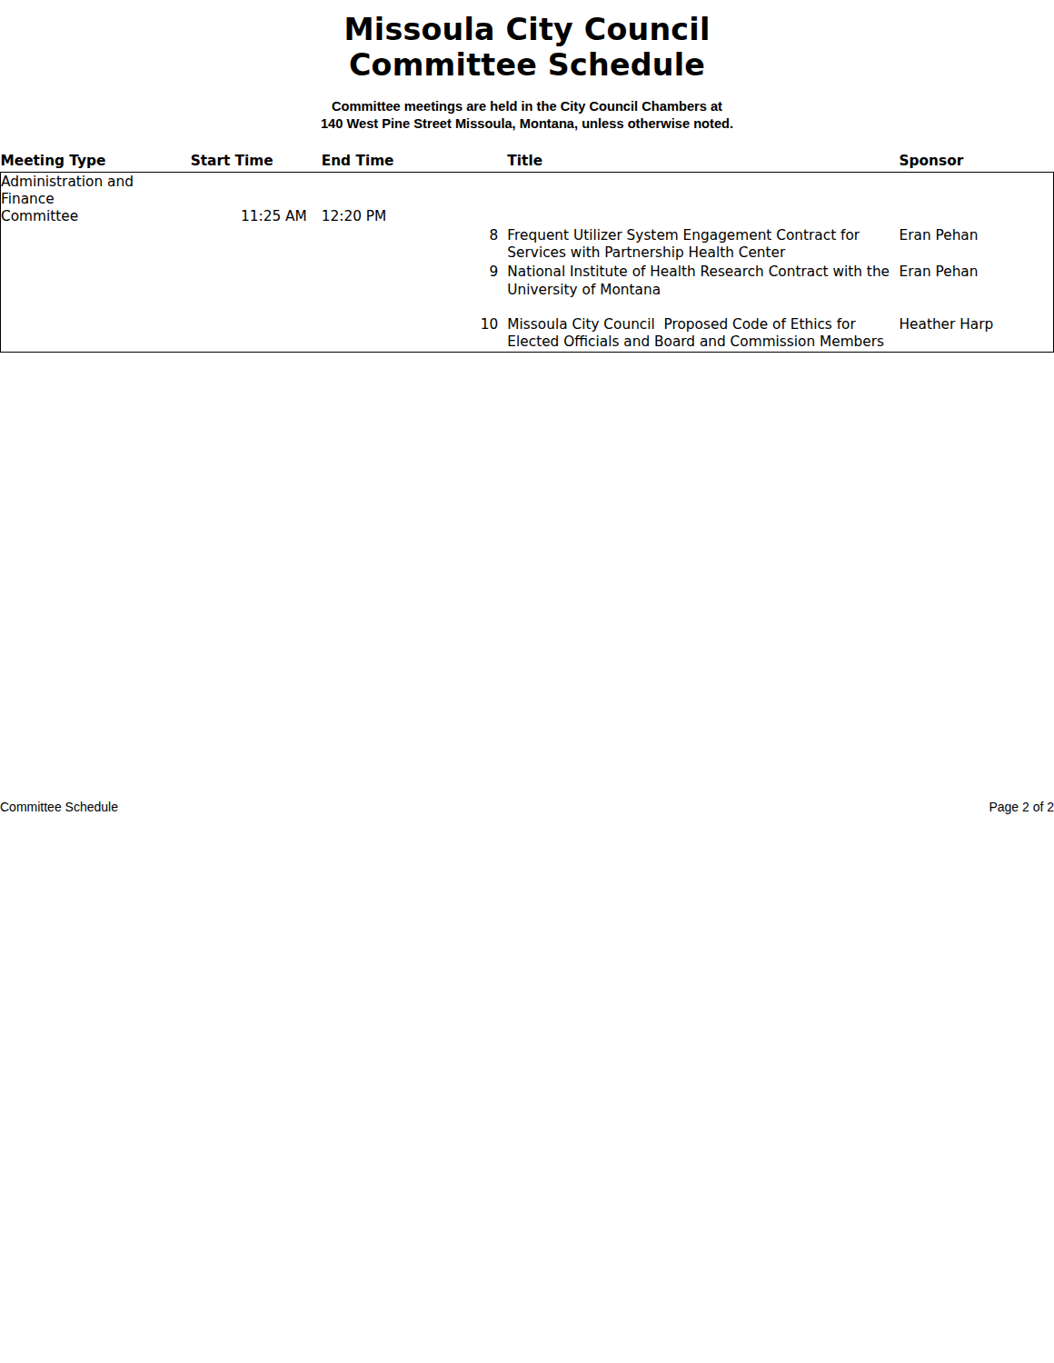Missoula City CouncilCommittee Schedule
Committee meetings are held in the City Council Chambers at
140 West Pine Street Missoula, Montana, unless otherwise noted.
| Meeting Type | Start Time | End Time | | Title | Sponsor |
| --- | --- | --- | --- | --- | --- |
| Administration and Finance Committee | 11:25 AM | 12:20 PM | | | |
| | | | 8 | Frequent Utilizer System Engagement Contract for Services with Partnership Health Center | Eran Pehan |
| | | | 9 | National Institute of Health Research Contract with the University of Montana | Eran Pehan |
| | | | 10 | Missoula City Council Proposed Code of Ethics for Elected Officials and Board and Commission Members | Heather Harp |
| Committee Schedule | Page 2 of 2 |